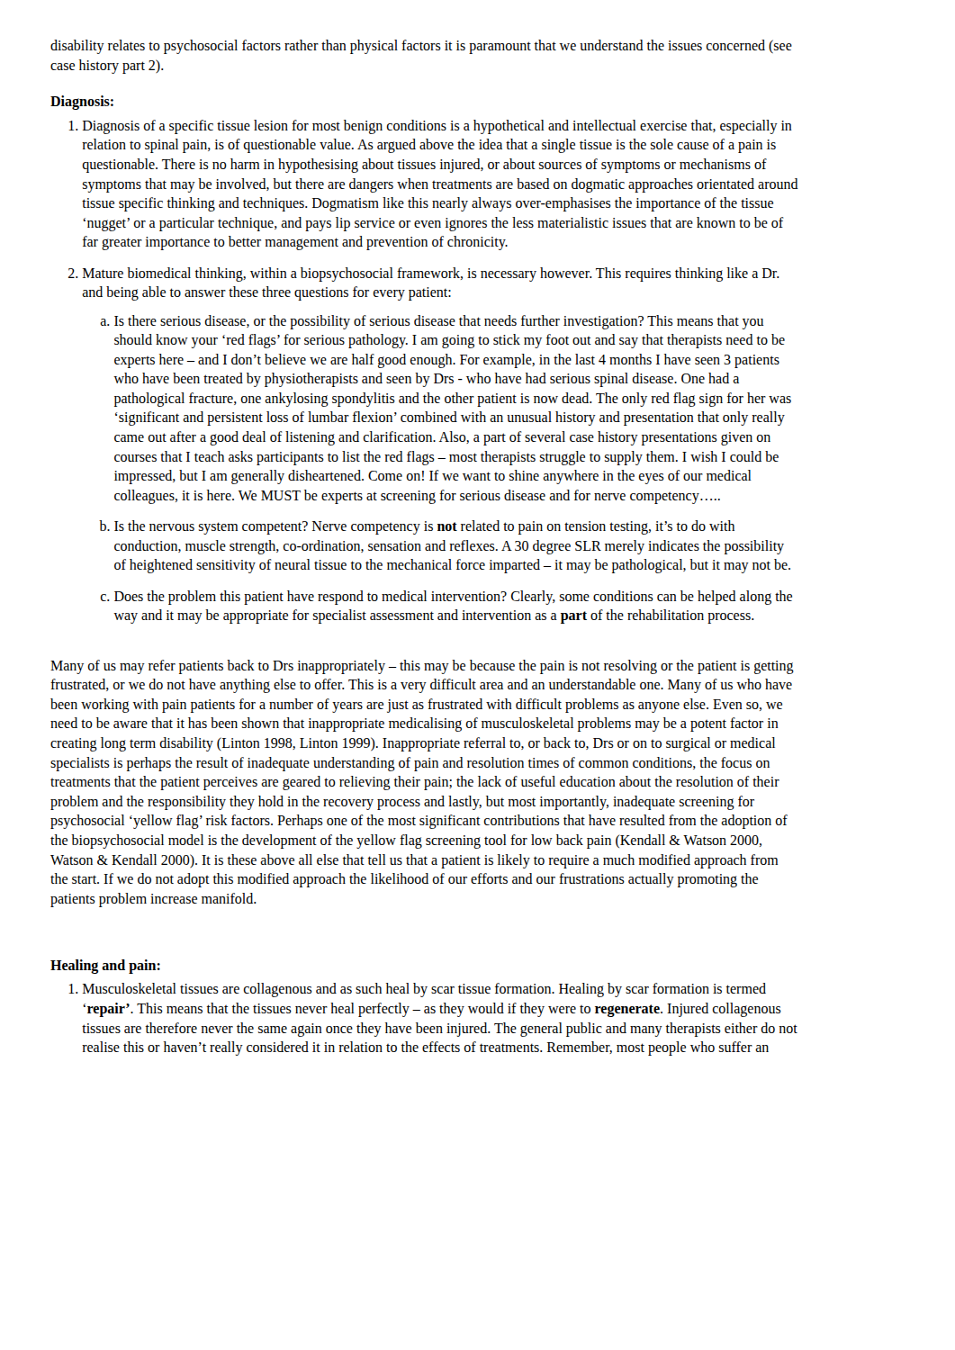disability relates to psychosocial factors rather than physical factors it is paramount that we understand the issues concerned (see case history part 2).
Diagnosis:
Diagnosis of a specific tissue lesion for most benign conditions is a hypothetical and intellectual exercise that, especially in relation to spinal pain, is of questionable value. As argued above the idea that a single tissue is the sole cause of a pain is questionable. There is no harm in hypothesising about tissues injured, or about sources of symptoms or mechanisms of symptoms that may be involved, but there are dangers when treatments are based on dogmatic approaches orientated around tissue specific thinking and techniques. Dogmatism like this nearly always over-emphasises the importance of the tissue ‘nugget’ or a particular technique, and pays lip service or even ignores the less materialistic issues that are known to be of far greater importance to better management and prevention of chronicity.
Mature biomedical thinking, within a biopsychosocial framework, is necessary however. This requires thinking like a Dr. and being able to answer these three questions for every patient:
Is there serious disease, or the possibility of serious disease that needs further investigation? This means that you should know your ‘red flags’ for serious pathology. I am going to stick my foot out and say that therapists need to be experts here – and I don’t believe we are half good enough. For example, in the last 4 months I have seen 3 patients who have been treated by physiotherapists and seen by Drs - who have had serious spinal disease. One had a pathological fracture, one ankylosing spondylitis and the other patient is now dead. The only red flag sign for her was ‘significant and persistent loss of lumbar flexion’ combined with an unusual history and presentation that only really came out after a good deal of listening and clarification. Also, a part of several case history presentations given on courses that I teach asks participants to list the red flags – most therapists struggle to supply them. I wish I could be impressed, but I am generally disheartened. Come on! If we want to shine anywhere in the eyes of our medical colleagues, it is here. We MUST be experts at screening for serious disease and for nerve competency…..
Is the nervous system competent? Nerve competency is not related to pain on tension testing, it’s to do with conduction, muscle strength, co-ordination, sensation and reflexes. A 30 degree SLR merely indicates the possibility of heightened sensitivity of neural tissue to the mechanical force imparted – it may be pathological, but it may not be.
Does the problem this patient have respond to medical intervention? Clearly, some conditions can be helped along the way and it may be appropriate for specialist assessment and intervention as a part of the rehabilitation process.
Many of us may refer patients back to Drs inappropriately – this may be because the pain is not resolving or the patient is getting frustrated, or we do not have anything else to offer. This is a very difficult area and an understandable one. Many of us who have been working with pain patients for a number of years are just as frustrated with difficult problems as anyone else. Even so, we need to be aware that it has been shown that inappropriate medicalising of musculoskeletal problems may be a potent factor in creating long term disability (Linton 1998, Linton 1999). Inappropriate referral to, or back to, Drs or on to surgical or medical specialists is perhaps the result of inadequate understanding of pain and resolution times of common conditions, the focus on treatments that the patient perceives are geared to relieving their pain; the lack of useful education about the resolution of their problem and the responsibility they hold in the recovery process and lastly, but most importantly, inadequate screening for psychosocial ‘yellow flag’ risk factors. Perhaps one of the most significant contributions that have resulted from the adoption of the biopsychosocial model is the development of the yellow flag screening tool for low back pain (Kendall & Watson 2000, Watson & Kendall 2000). It is these above all else that tell us that a patient is likely to require a much modified approach from the start. If we do not adopt this modified approach the likelihood of our efforts and our frustrations actually promoting the patients problem increase manifold.
Healing and pain:
Musculoskeletal tissues are collagenous and as such heal by scar tissue formation. Healing by scar formation is termed ‘repair’. This means that the tissues never heal perfectly – as they would if they were to regenerate. Injured collagenous tissues are therefore never the same again once they have been injured. The general public and many therapists either do not realise this or haven’t really considered it in relation to the effects of treatments. Remember, most people who suffer an